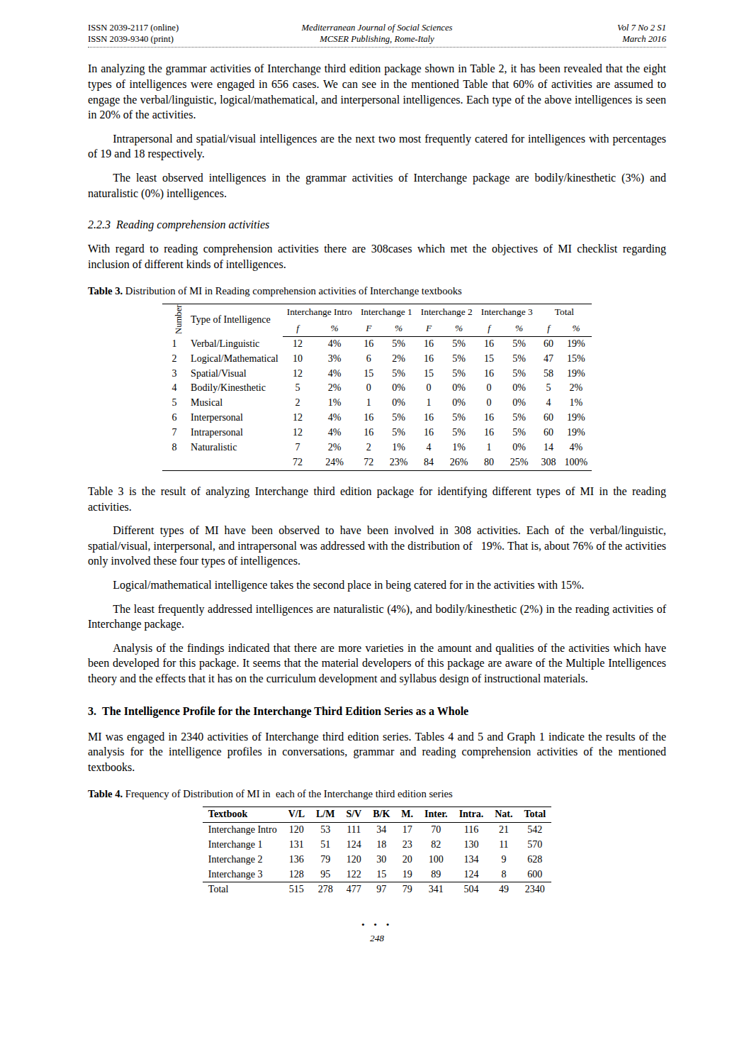| ISSN 2039-2117 (online) ISSN 2039-9340 (print) | Mediterranean Journal of Social Sciences MCSER Publishing, Rome-Italy | Vol 7 No 2 S1 March 2016 |
In analyzing the grammar activities of Interchange third edition package shown in Table 2, it has been revealed that the eight types of intelligences were engaged in 656 cases. We can see in the mentioned Table that 60% of activities are assumed to engage the verbal/linguistic, logical/mathematical, and interpersonal intelligences. Each type of the above intelligences is seen in 20% of the activities.
Intrapersonal and spatial/visual intelligences are the next two most frequently catered for intelligences with percentages of 19 and 18 respectively.
The least observed intelligences in the grammar activities of Interchange package are bodily/kinesthetic (3%) and naturalistic (0%) intelligences.
2.2.3 Reading comprehension activities
With regard to reading comprehension activities there are 308cases which met the objectives of MI checklist regarding inclusion of different kinds of intelligences.
Table 3. Distribution of MI in Reading comprehension activities of Interchange textbooks
| Number | Type of Intelligence | Interchange Intro | Interchange 1 | Interchange 2 | Interchange 3 | Total |
| f | % | F | % | F | % | f | % | f | % |
| 1 | Verbal/Linguistic | 12 | 4% | 16 | 5% | 16 | 5% | 16 | 5% | 60 | 19% |
| 2 | Logical/Mathematical | 10 | 3% | 6 | 2% | 16 | 5% | 15 | 5% | 47 | 15% |
| 3 | Spatial/Visual | 12 | 4% | 15 | 5% | 15 | 5% | 16 | 5% | 58 | 19% |
| 4 | Bodily/Kinesthetic | 5 | 2% | 0 | 0% | 0 | 0% | 0 | 0% | 5 | 2% |
| 5 | Musical | 2 | 1% | 1 | 0% | 1 | 0% | 0 | 0% | 4 | 1% |
| 6 | Interpersonal | 12 | 4% | 16 | 5% | 16 | 5% | 16 | 5% | 60 | 19% |
| 7 | Intrapersonal | 12 | 4% | 16 | 5% | 16 | 5% | 16 | 5% | 60 | 19% |
| 8 | Naturalistic | 7 | 2% | 2 | 1% | 4 | 1% | 1 | 0% | 14 | 4% |
| | | 72 | 24% | 72 | 23% | 84 | 26% | 80 | 25% | 308 | 100% |
Table 3 is the result of analyzing Interchange third edition package for identifying different types of MI in the reading activities.
Different types of MI have been observed to have been involved in 308 activities. Each of the verbal/linguistic, spatial/visual, interpersonal, and intrapersonal was addressed with the distribution of 19%. That is, about 76% of the activities only involved these four types of intelligences.
Logical/mathematical intelligence takes the second place in being catered for in the activities with 15%.
The least frequently addressed intelligences are naturalistic (4%), and bodily/kinesthetic (2%) in the reading activities of Interchange package.
Analysis of the findings indicated that there are more varieties in the amount and qualities of the activities which have been developed for this package. It seems that the material developers of this package are aware of the Multiple Intelligences theory and the effects that it has on the curriculum development and syllabus design of instructional materials.
3. The Intelligence Profile for the Interchange Third Edition Series as a Whole
MI was engaged in 2340 activities of Interchange third edition series. Tables 4 and 5 and Graph 1 indicate the results of the analysis for the intelligence profiles in conversations, grammar and reading comprehension activities of the mentioned textbooks.
Table 4. Frequency of Distribution of MI in each of the Interchange third edition series
| Textbook | V/L | L/M | S/V | B/K | M. | Inter. | Intra. | Nat. | Total |
| --- | --- | --- | --- | --- | --- | --- | --- | --- | --- |
| Interchange Intro | 120 | 53 | 111 | 34 | 17 | 70 | 116 | 21 | 542 |
| Interchange 1 | 131 | 51 | 124 | 18 | 23 | 82 | 130 | 11 | 570 |
| Interchange 2 | 136 | 79 | 120 | 30 | 20 | 100 | 134 | 9 | 628 |
| Interchange 3 | 128 | 95 | 122 | 15 | 19 | 89 | 124 | 8 | 600 |
| Total | 515 | 278 | 477 | 97 | 79 | 341 | 504 | 49 | 2340 |
• • • 248